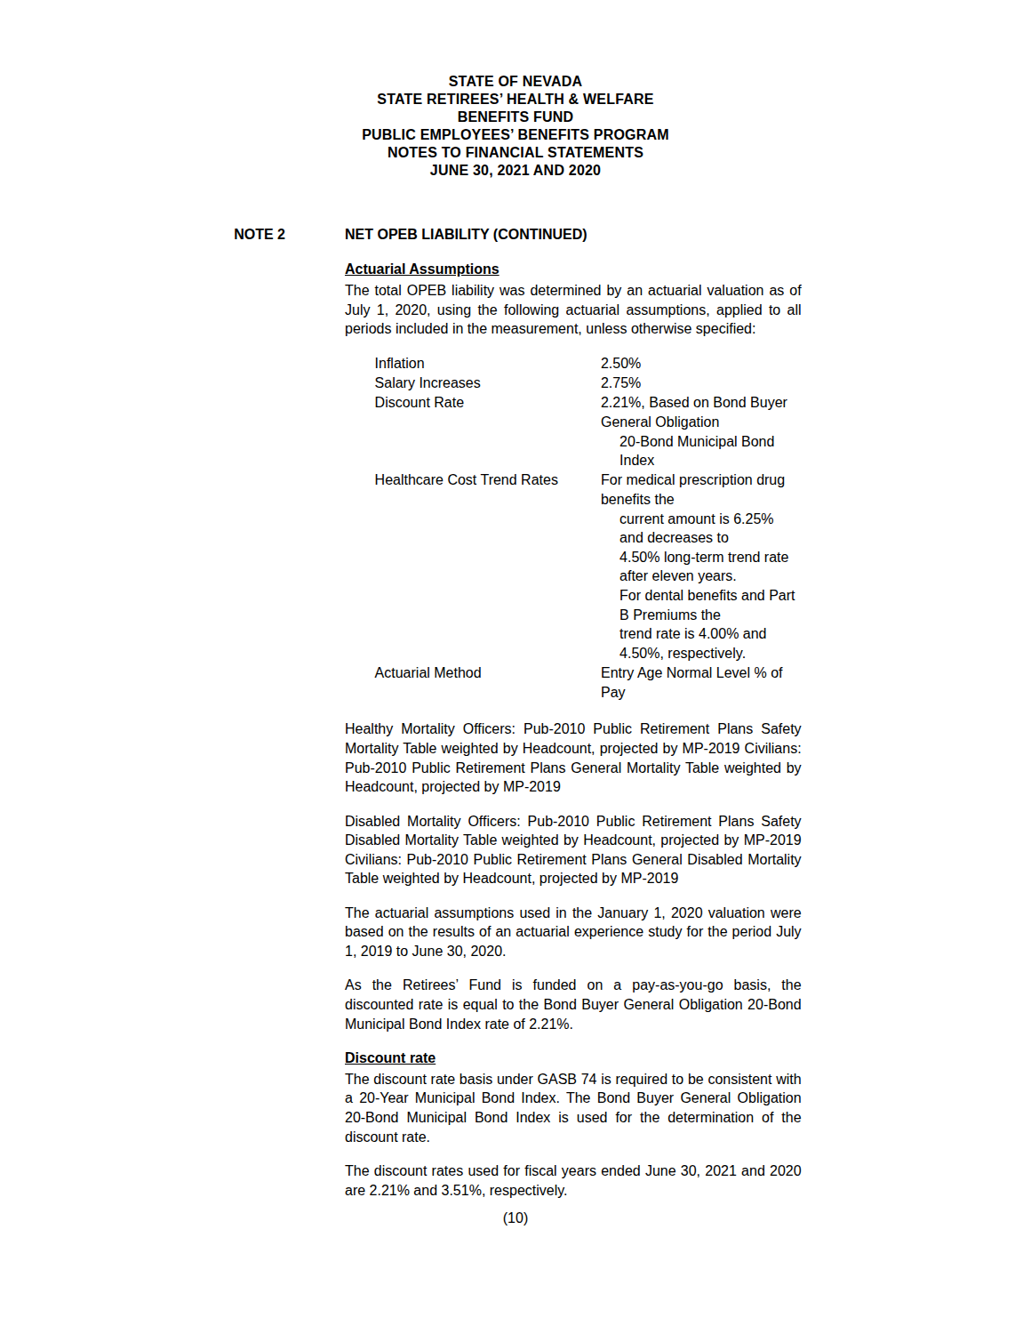STATE OF NEVADA
STATE RETIREES’ HEALTH & WELFARE
BENEFITS FUND
PUBLIC EMPLOYEES’ BENEFITS PROGRAM
NOTES TO FINANCIAL STATEMENTS
JUNE 30, 2021 AND 2020
NOTE 2
NET OPEB LIABILITY (CONTINUED)
Actuarial Assumptions
The total OPEB liability was determined by an actuarial valuation as of July 1, 2020, using the following actuarial assumptions, applied to all periods included in the measurement, unless otherwise specified:
| Inflation | 2.50% |
| Salary Increases | 2.75% |
| Discount Rate | 2.21%, Based on Bond Buyer General Obligation 20-Bond Municipal Bond Index |
| Healthcare Cost Trend Rates | For medical prescription drug benefits the current amount is 6.25% and decreases to 4.50% long-term trend rate after eleven years. For dental benefits and Part B Premiums the trend rate is 4.00% and 4.50%, respectively. |
| Actuarial Method | Entry Age Normal Level % of Pay |
Healthy Mortality Officers: Pub-2010 Public Retirement Plans Safety Mortality Table weighted by Headcount, projected by MP-2019 Civilians: Pub-2010 Public Retirement Plans General Mortality Table weighted by Headcount, projected by MP-2019
Disabled Mortality Officers: Pub-2010 Public Retirement Plans Safety Disabled Mortality Table weighted by Headcount, projected by MP-2019 Civilians: Pub-2010 Public Retirement Plans General Disabled Mortality Table weighted by Headcount, projected by MP-2019
The actuarial assumptions used in the January 1, 2020 valuation were based on the results of an actuarial experience study for the period July 1, 2019 to June 30, 2020.
As the Retirees’ Fund is funded on a pay-as-you-go basis, the discounted rate is equal to the Bond Buyer General Obligation 20-Bond Municipal Bond Index rate of 2.21%.
Discount rate
The discount rate basis under GASB 74 is required to be consistent with a 20-Year Municipal Bond Index. The Bond Buyer General Obligation 20-Bond Municipal Bond Index is used for the determination of the discount rate.
The discount rates used for fiscal years ended June 30, 2021 and 2020 are 2.21% and 3.51%, respectively.
(10)